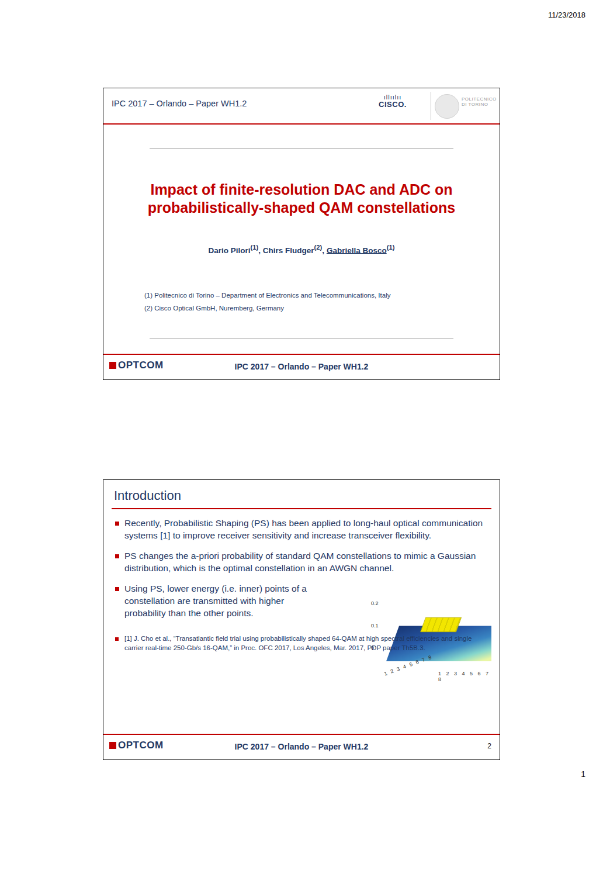11/23/2018
IPC 2017 – Orlando – Paper WH1.2
ıllıılıı
CISCO.
POLITECNICO
DI TORINO
Impact of finite-resolution DAC and ADC on probabilistically-shaped QAM constellations
Dario Pilori(1), Chirs Fludger(2), Gabriella Bosco(1)
(1) Politecnico di Torino – Department of Electronics and Telecommunications, Italy
(2) Cisco Optical GmbH, Nuremberg, Germany
OPTCOM
IPC 2017 – Orlando – Paper WH1.2
Introduction
Recently, Probabilistic Shaping (PS) has been applied to long-haul optical communication systems [1] to improve receiver sensitivity and increase transceiver flexibility.
PS changes the a-priori probability of standard QAM constellations to mimic a Gaussian distribution, which is the optimal constellation in an AWGN channel.
Using PS, lower energy (i.e. inner) points of a constellation are transmitted with higher probability than the other points.
0.2
0.1
0
1 2 3 4 5 6 7 8
1 2 3 4 5 6 7 8
[1] J. Cho et al., “Transatlantic field trial using probabilistically shaped 64-QAM at high spectral efficiencies and single carrier real-time 250-Gb/s 16-QAM,” in Proc. OFC 2017, Los Angeles, Mar. 2017, PDP paper Th5B.3.
OPTCOM
IPC 2017 – Orlando – Paper WH1.2
2
1